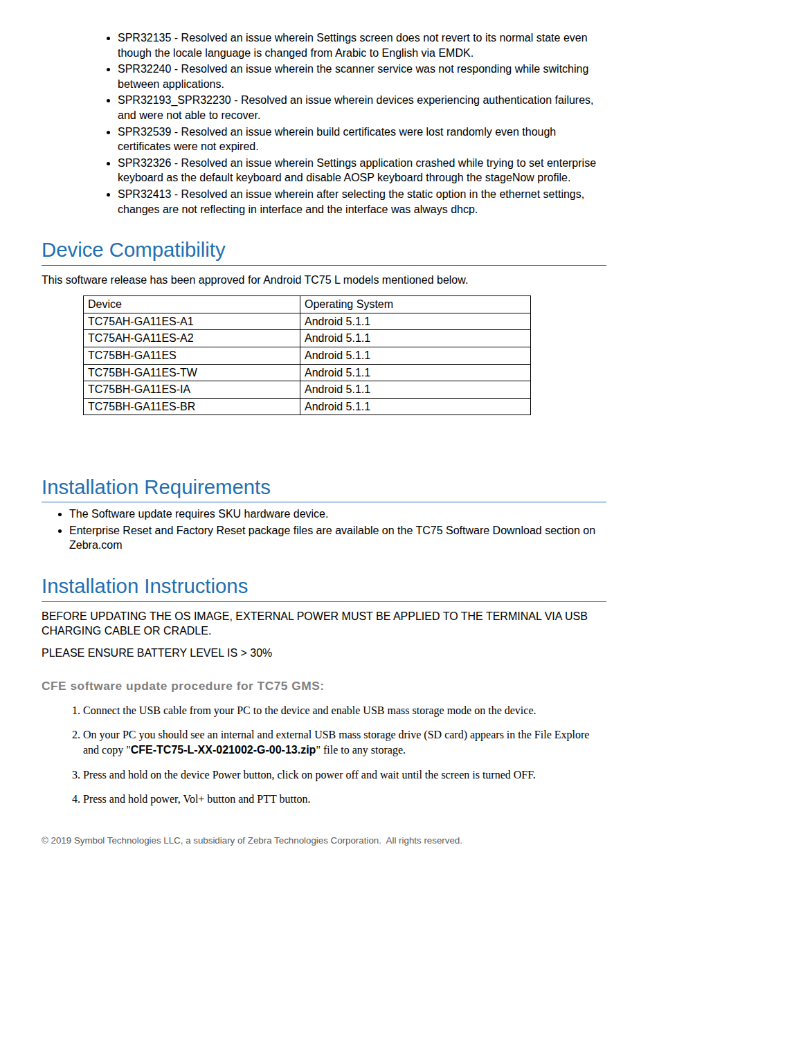SPR32135 - Resolved an issue wherein Settings screen does not revert to its normal state even though the locale language is changed from Arabic to English via EMDK.
SPR32240 - Resolved an issue wherein the scanner service was not responding while switching between applications.
SPR32193_SPR32230 - Resolved an issue wherein devices experiencing authentication failures, and were not able to recover.
SPR32539 - Resolved an issue wherein build certificates were lost randomly even though certificates were not expired.
SPR32326 - Resolved an issue wherein Settings application crashed while trying to set enterprise keyboard as the default keyboard and disable AOSP keyboard through the stageNow profile.
SPR32413 - Resolved an issue wherein after selecting the static option in the ethernet settings, changes are not reflecting in interface and the interface was always dhcp.
Device Compatibility
This software release has been approved for Android TC75 L models mentioned below.
| Device | Operating System |
| TC75AH-GA11ES-A1 | Android 5.1.1 |
| TC75AH-GA11ES-A2 | Android 5.1.1 |
| TC75BH-GA11ES | Android 5.1.1 |
| TC75BH-GA11ES-TW | Android 5.1.1 |
| TC75BH-GA11ES-IA | Android 5.1.1 |
| TC75BH-GA11ES-BR | Android 5.1.1 |
Installation Requirements
The Software update requires SKU hardware device.
Enterprise Reset and Factory Reset package files are available on the TC75 Software Download section on Zebra.com
Installation Instructions
BEFORE UPDATING THE OS IMAGE, EXTERNAL POWER MUST BE APPLIED TO THE TERMINAL VIA USB CHARGING CABLE OR CRADLE.
PLEASE ENSURE BATTERY LEVEL IS > 30%
CFE software update procedure for TC75 GMS:
Connect the USB cable from your PC to the device and enable USB mass storage mode on the device.
On your PC you should see an internal and external USB mass storage drive (SD card) appears in the File Explore and copy "CFE-TC75-L-XX-021002-G-00-13.zip" file to any storage.
Press and hold on the device Power button, click on power off and wait until the screen is turned OFF.
Press and hold power, Vol+ button and PTT button.
© 2019 Symbol Technologies LLC, a subsidiary of Zebra Technologies Corporation. All rights reserved.